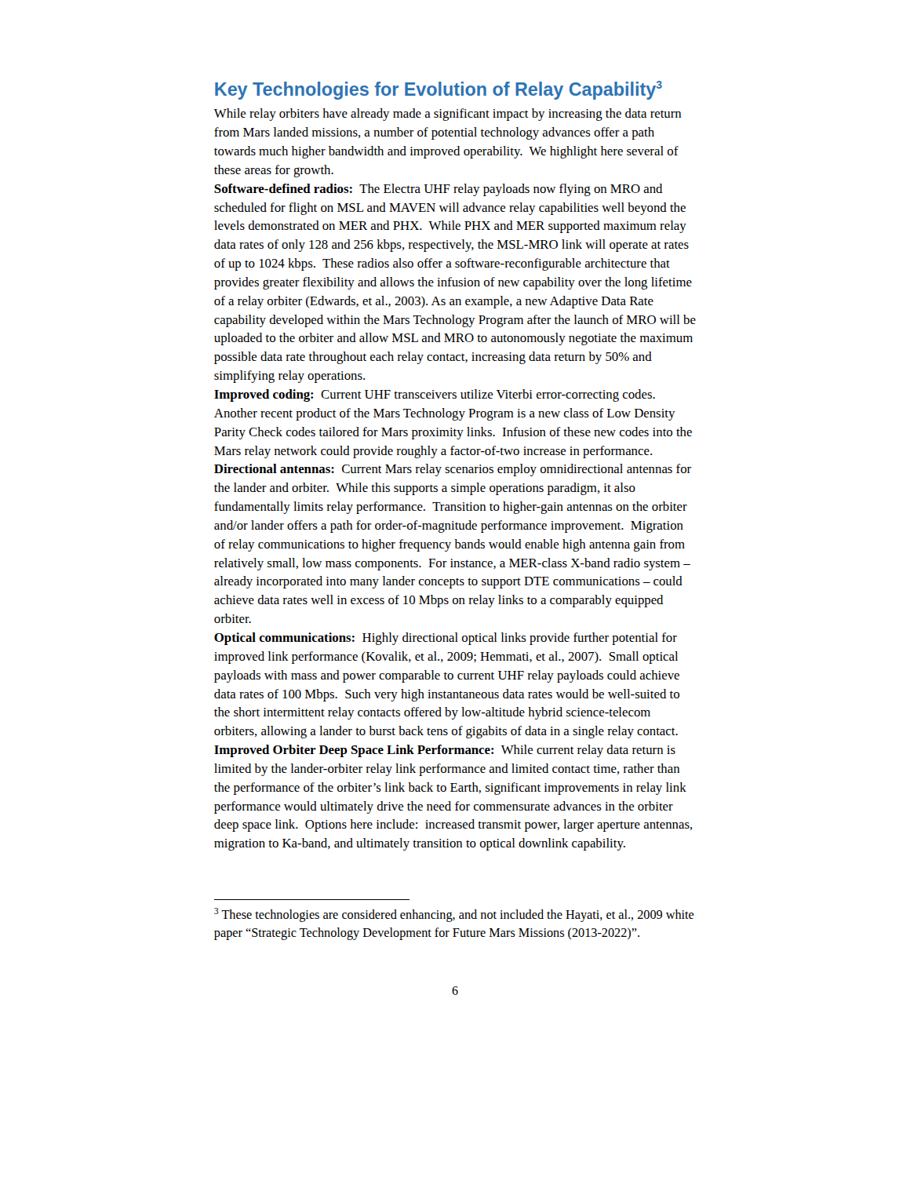Key Technologies for Evolution of Relay Capability3
While relay orbiters have already made a significant impact by increasing the data return from Mars landed missions, a number of potential technology advances offer a path towards much higher bandwidth and improved operability. We highlight here several of these areas for growth.
Software-defined radios: The Electra UHF relay payloads now flying on MRO and scheduled for flight on MSL and MAVEN will advance relay capabilities well beyond the levels demonstrated on MER and PHX. While PHX and MER supported maximum relay data rates of only 128 and 256 kbps, respectively, the MSL-MRO link will operate at rates of up to 1024 kbps. These radios also offer a software-reconfigurable architecture that provides greater flexibility and allows the infusion of new capability over the long lifetime of a relay orbiter (Edwards, et al., 2003). As an example, a new Adaptive Data Rate capability developed within the Mars Technology Program after the launch of MRO will be uploaded to the orbiter and allow MSL and MRO to autonomously negotiate the maximum possible data rate throughout each relay contact, increasing data return by 50% and simplifying relay operations.
Improved coding: Current UHF transceivers utilize Viterbi error-correcting codes. Another recent product of the Mars Technology Program is a new class of Low Density Parity Check codes tailored for Mars proximity links. Infusion of these new codes into the Mars relay network could provide roughly a factor-of-two increase in performance.
Directional antennas: Current Mars relay scenarios employ omnidirectional antennas for the lander and orbiter. While this supports a simple operations paradigm, it also fundamentally limits relay performance. Transition to higher-gain antennas on the orbiter and/or lander offers a path for order-of-magnitude performance improvement. Migration of relay communications to higher frequency bands would enable high antenna gain from relatively small, low mass components. For instance, a MER-class X-band radio system – already incorporated into many lander concepts to support DTE communications – could achieve data rates well in excess of 10 Mbps on relay links to a comparably equipped orbiter.
Optical communications: Highly directional optical links provide further potential for improved link performance (Kovalik, et al., 2009; Hemmati, et al., 2007). Small optical payloads with mass and power comparable to current UHF relay payloads could achieve data rates of 100 Mbps. Such very high instantaneous data rates would be well-suited to the short intermittent relay contacts offered by low-altitude hybrid science-telecom orbiters, allowing a lander to burst back tens of gigabits of data in a single relay contact.
Improved Orbiter Deep Space Link Performance: While current relay data return is limited by the lander-orbiter relay link performance and limited contact time, rather than the performance of the orbiter’s link back to Earth, significant improvements in relay link performance would ultimately drive the need for commensurate advances in the orbiter deep space link. Options here include: increased transmit power, larger aperture antennas, migration to Ka-band, and ultimately transition to optical downlink capability.
3 These technologies are considered enhancing, and not included the Hayati, et al., 2009 white paper “Strategic Technology Development for Future Mars Missions (2013-2022)”.
6